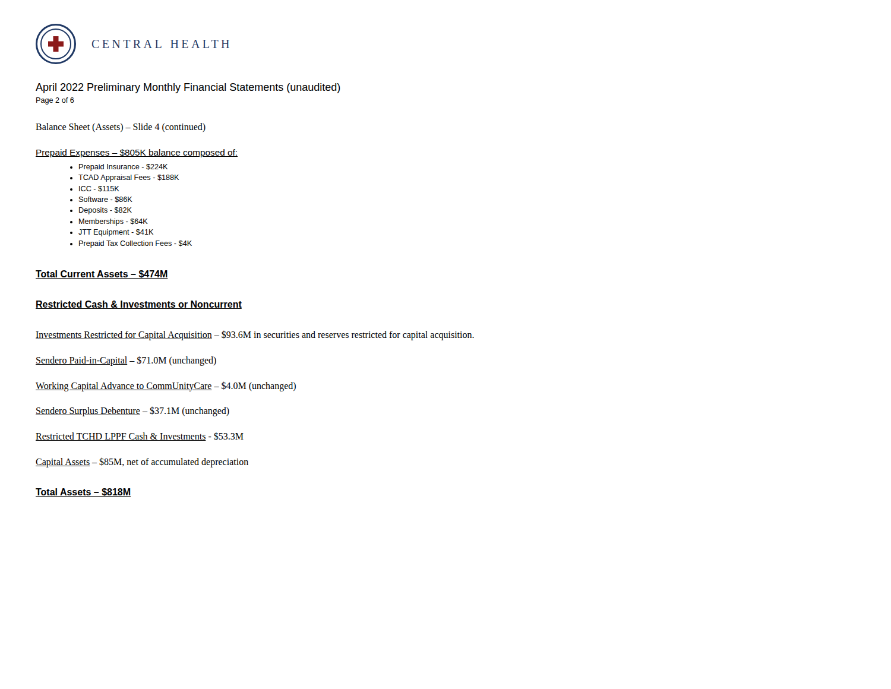CENTRAL HEALTH
April 2022 Preliminary Monthly Financial Statements (unaudited)
Page 2 of 6
Balance Sheet (Assets) – Slide 4 (continued)
Prepaid Expenses – $805K balance composed of:
Prepaid Insurance - $224K
TCAD Appraisal Fees - $188K
ICC - $115K
Software - $86K
Deposits - $82K
Memberships - $64K
JTT Equipment - $41K
Prepaid Tax Collection Fees - $4K
Total Current Assets – $474M
Restricted Cash & Investments or Noncurrent
Investments Restricted for Capital Acquisition – $93.6M in securities and reserves restricted for capital acquisition.
Sendero Paid-in-Capital – $71.0M (unchanged)
Working Capital Advance to CommUnityCare – $4.0M (unchanged)
Sendero Surplus Debenture – $37.1M (unchanged)
Restricted TCHD LPPF Cash & Investments - $53.3M
Capital Assets – $85M, net of accumulated depreciation
Total Assets – $818M